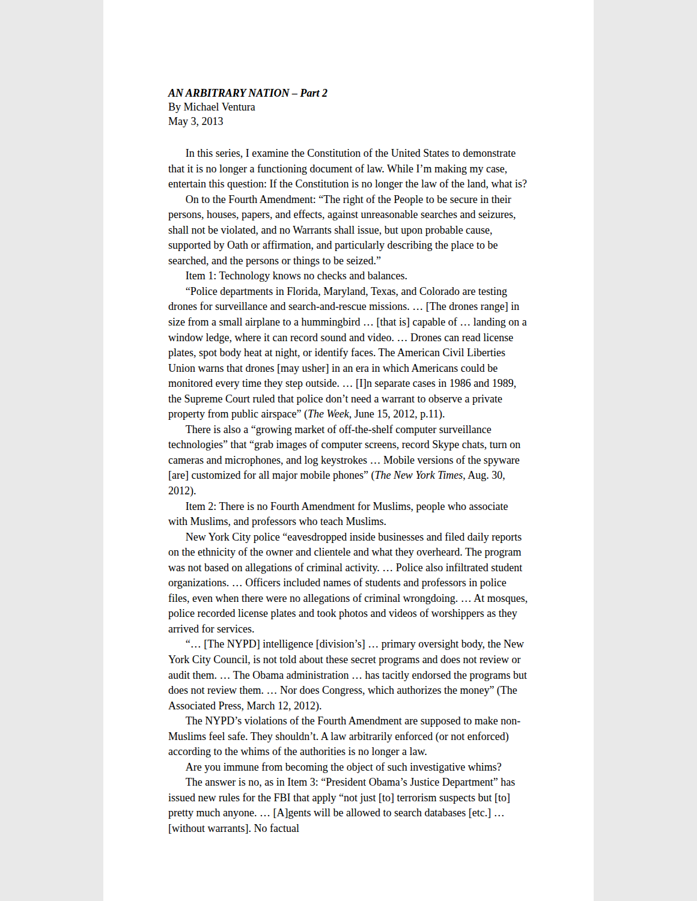AN ARBITRARY NATION – Part 2
By Michael Ventura
May 3, 2013
In this series, I examine the Constitution of the United States to demonstrate that it is no longer a functioning document of law. While I’m making my case, entertain this question: If the Constitution is no longer the law of the land, what is?
On to the Fourth Amendment: “The right of the People to be secure in their persons, houses, papers, and effects, against unreasonable searches and seizures, shall not be violated, and no Warrants shall issue, but upon probable cause, supported by Oath or affirmation, and particularly describing the place to be searched, and the persons or things to be seized.”
Item 1: Technology knows no checks and balances.
“Police departments in Florida, Maryland, Texas, and Colorado are testing drones for surveillance and search-and-rescue missions. … [The drones range] in size from a small airplane to a hummingbird … [that is] capable of … landing on a window ledge, where it can record sound and video. … Drones can read license plates, spot body heat at night, or identify faces. The American Civil Liberties Union warns that drones [may usher] in an era in which Americans could be monitored every time they step outside. … [I]n separate cases in 1986 and 1989, the Supreme Court ruled that police don’t need a warrant to observe a private property from public airspace” (The Week, June 15, 2012, p.11).
There is also a “growing market of off-the-shelf computer surveillance technologies” that “grab images of computer screens, record Skype chats, turn on cameras and microphones, and log keystrokes … Mobile versions of the spyware [are] customized for all major mobile phones” (The New York Times, Aug. 30, 2012).
Item 2: There is no Fourth Amendment for Muslims, people who associate with Muslims, and professors who teach Muslims.
New York City police “eavesdropped inside businesses and filed daily reports on the ethnicity of the owner and clientele and what they overheard. The program was not based on allegations of criminal activity. … Police also infiltrated student organizations. … Officers included names of students and professors in police files, even when there were no allegations of criminal wrongdoing. … At mosques, police recorded license plates and took photos and videos of worshippers as they arrived for services.
“… [The NYPD] intelligence [division’s] … primary oversight body, the New York City Council, is not told about these secret programs and does not review or audit them. … The Obama administration … has tacitly endorsed the programs but does not review them. … Nor does Congress, which authorizes the money” (The Associated Press, March 12, 2012).
The NYPD’s violations of the Fourth Amendment are supposed to make non-Muslims feel safe. They shouldn’t. A law arbitrarily enforced (or not enforced) according to the whims of the authorities is no longer a law.
Are you immune from becoming the object of such investigative whims?
The answer is no, as in Item 3: “President Obama’s Justice Department” has issued new rules for the FBI that apply “not just [to] terrorism suspects but [to] pretty much anyone. … [A]gents will be allowed to search databases [etc.] … [without warrants]. No factual